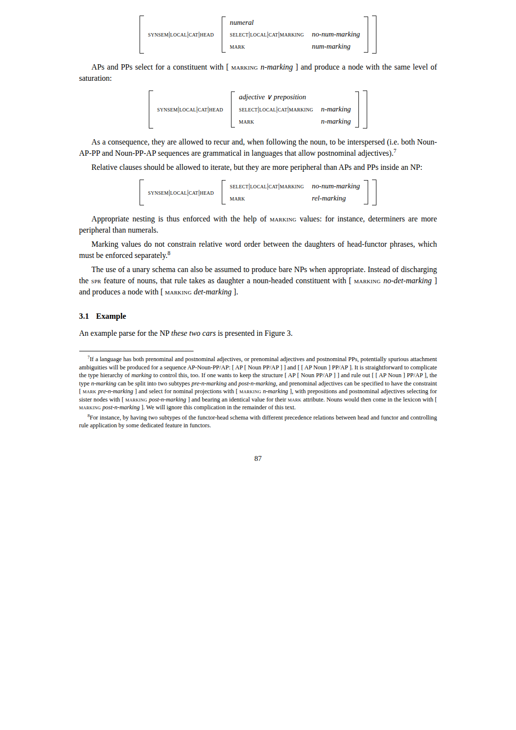| synsem/local/cat/head | / numeral / / / select/local/cat/marking / no-num-marking / / mark / num-marking / |
APs and PPs select for a constituent with [ marking n-marking ] and produce a node with the same level of saturation:
| synsem/local/cat/head | / adjective ∨ preposition / / / select/local/cat/marking / n-marking / / mark / n-marking / |
As a consequence, they are allowed to recur and, when following the noun, to be interspersed (i.e. both Noun-AP-PP and Noun-PP-AP sequences are grammatical in languages that allow postnominal adjectives).7
Relative clauses should be allowed to iterate, but they are more peripheral than APs and PPs inside an NP:
| synsem/local/cat/head | / select/local/cat/marking / no-num-marking / / mark / rel-marking / |
Appropriate nesting is thus enforced with the help of marking values: for instance, determiners are more peripheral than numerals.
Marking values do not constrain relative word order between the daughters of head-functor phrases, which must be enforced separately.8
The use of a unary schema can also be assumed to produce bare NPs when appropriate. Instead of discharging the spr feature of nouns, that rule takes as daughter a noun-headed constituent with [ marking no-det-marking ] and produces a node with [ marking det-marking ].
3.1 Example
An example parse for the NP these two cars is presented in Figure 3.
7If a language has both prenominal and postnominal adjectives, or prenominal adjectives and postnominal PPs, potentially spurious attachment ambiguities will be produced for a sequence AP-Noun-PP/AP: [ AP [ Noun PP/AP ] ] and [ [ AP Noun ] PP/AP ]. It is straightforward to complicate the type hierarchy of marking to control this, too. If one wants to keep the structure [ AP [ Noun PP/AP ] ] and rule out [ [ AP Noun ] PP/AP ], the type n-marking can be split into two subtypes pre-n-marking and post-n-marking, and prenominal adjectives can be specified to have the constraint [ mark pre-n-marking ] and select for nominal projections with [ marking n-marking ], with prepositions and postnominal adjectives selecting for sister nodes with [ marking post-n-marking ] and bearing an identical value for their mark attribute. Nouns would then come in the lexicon with [ marking post-n-marking ]. We will ignore this complication in the remainder of this text.
8For instance, by having two subtypes of the functor-head schema with different precedence relations between head and functor and controlling rule application by some dedicated feature in functors.
87